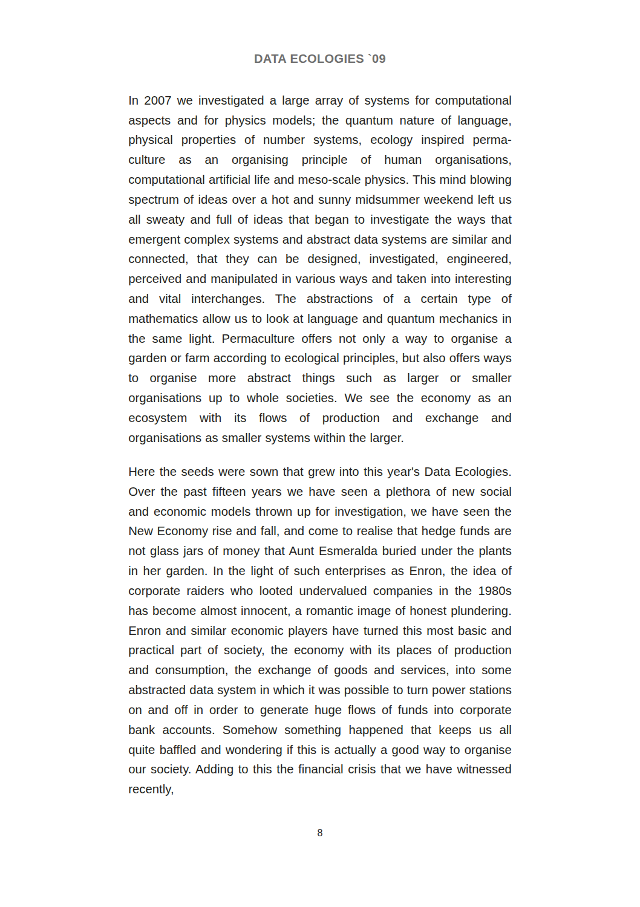DATA ECOLOGIES `09
In 2007 we investigated a large array of systems for computational aspects and for physics models; the quantum nature of language, physical properties of number systems, ecology inspired perma-culture as an organising principle of human organisations, computational artificial life and meso-scale physics. This mind blowing spectrum of ideas over a hot and sunny midsummer weekend left us all sweaty and full of ideas that began to investigate the ways that emergent complex systems and abstract data systems are similar and connected, that they can be designed, investigated, engineered, perceived and manipulated in various ways and taken into interesting and vital interchanges. The abstractions of a certain type of mathematics allow us to look at language and quantum mechanics in the same light. Permaculture offers not only a way to organise a garden or farm according to ecological principles, but also offers ways to organise more abstract things such as larger or smaller organisations up to whole societies. We see the economy as an ecosystem with its flows of production and exchange and organisations as smaller systems within the larger.
Here the seeds were sown that grew into this year's Data Ecologies. Over the past fifteen years we have seen a plethora of new social and economic models thrown up for investigation, we have seen the New Economy rise and fall, and come to realise that hedge funds are not glass jars of money that Aunt Esmeralda buried under the plants in her garden. In the light of such enterprises as Enron, the idea of corporate raiders who looted undervalued companies in the 1980s has become almost innocent, a romantic image of honest plundering. Enron and similar economic players have turned this most basic and practical part of society, the economy with its places of production and consumption, the exchange of goods and services, into some abstracted data system in which it was possible to turn power stations on and off in order to generate huge flows of funds into corporate bank accounts. Somehow something happened that keeps us all quite baffled and wondering if this is actually a good way to organise our society. Adding to this the financial crisis that we have witnessed recently,
8